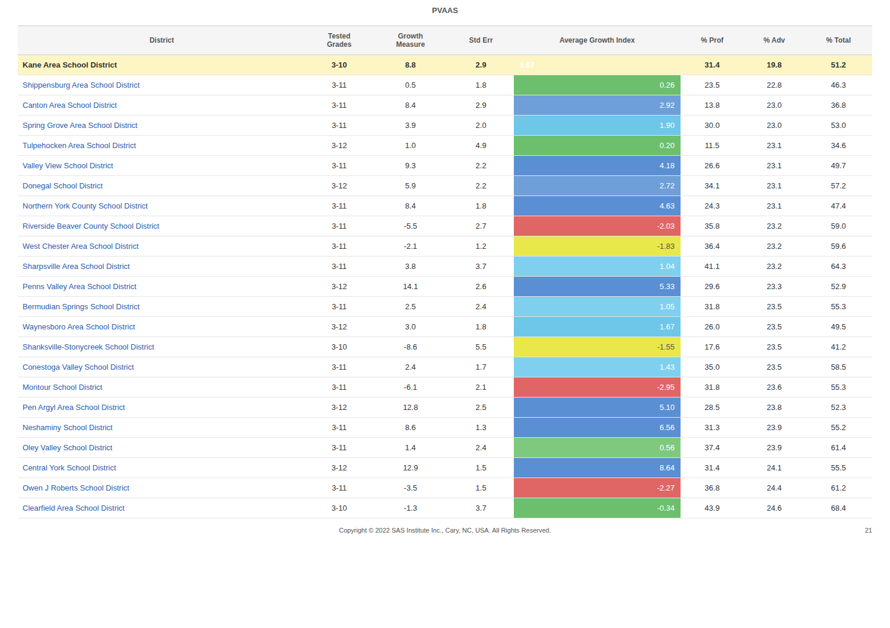PVAAS
| District | Tested Grades | Growth Measure | Std Err | Average Growth Index | % Prof | % Adv | % Total |
| --- | --- | --- | --- | --- | --- | --- | --- |
| Kane Area School District | 3-10 | 8.8 | 2.9 | 3.07 | 31.4 | 19.8 | 51.2 |
| Shippensburg Area School District | 3-11 | 0.5 | 1.8 | 0.26 | 23.5 | 22.8 | 46.3 |
| Canton Area School District | 3-11 | 8.4 | 2.9 | 2.92 | 13.8 | 23.0 | 36.8 |
| Spring Grove Area School District | 3-11 | 3.9 | 2.0 | 1.90 | 30.0 | 23.0 | 53.0 |
| Tulpehocken Area School District | 3-12 | 1.0 | 4.9 | 0.20 | 11.5 | 23.1 | 34.6 |
| Valley View School District | 3-11 | 9.3 | 2.2 | 4.18 | 26.6 | 23.1 | 49.7 |
| Donegal School District | 3-12 | 5.9 | 2.2 | 2.72 | 34.1 | 23.1 | 57.2 |
| Northern York County School District | 3-11 | 8.4 | 1.8 | 4.63 | 24.3 | 23.1 | 47.4 |
| Riverside Beaver County School District | 3-11 | -5.5 | 2.7 | -2.03 | 35.8 | 23.2 | 59.0 |
| West Chester Area School District | 3-11 | -2.1 | 1.2 | -1.83 | 36.4 | 23.2 | 59.6 |
| Sharpsville Area School District | 3-11 | 3.8 | 3.7 | 1.04 | 41.1 | 23.2 | 64.3 |
| Penns Valley Area School District | 3-12 | 14.1 | 2.6 | 5.33 | 29.6 | 23.3 | 52.9 |
| Bermudian Springs School District | 3-11 | 2.5 | 2.4 | 1.05 | 31.8 | 23.5 | 55.3 |
| Waynesboro Area School District | 3-12 | 3.0 | 1.8 | 1.67 | 26.0 | 23.5 | 49.5 |
| Shanksville-Stonycreek School District | 3-10 | -8.6 | 5.5 | -1.55 | 17.6 | 23.5 | 41.2 |
| Conestoga Valley School District | 3-11 | 2.4 | 1.7 | 1.43 | 35.0 | 23.5 | 58.5 |
| Montour School District | 3-11 | -6.1 | 2.1 | -2.95 | 31.8 | 23.6 | 55.3 |
| Pen Argyl Area School District | 3-12 | 12.8 | 2.5 | 5.10 | 28.5 | 23.8 | 52.3 |
| Neshaminy School District | 3-11 | 8.6 | 1.3 | 6.56 | 31.3 | 23.9 | 55.2 |
| Oley Valley School District | 3-11 | 1.4 | 2.4 | 0.56 | 37.4 | 23.9 | 61.4 |
| Central York School District | 3-12 | 12.9 | 1.5 | 8.64 | 31.4 | 24.1 | 55.5 |
| Owen J Roberts School District | 3-11 | -3.5 | 1.5 | -2.27 | 36.8 | 24.4 | 61.2 |
| Clearfield Area School District | 3-10 | -1.3 | 3.7 | -0.34 | 43.9 | 24.6 | 68.4 |
Copyright © 2022 SAS Institute Inc., Cary, NC, USA. All Rights Reserved. 21